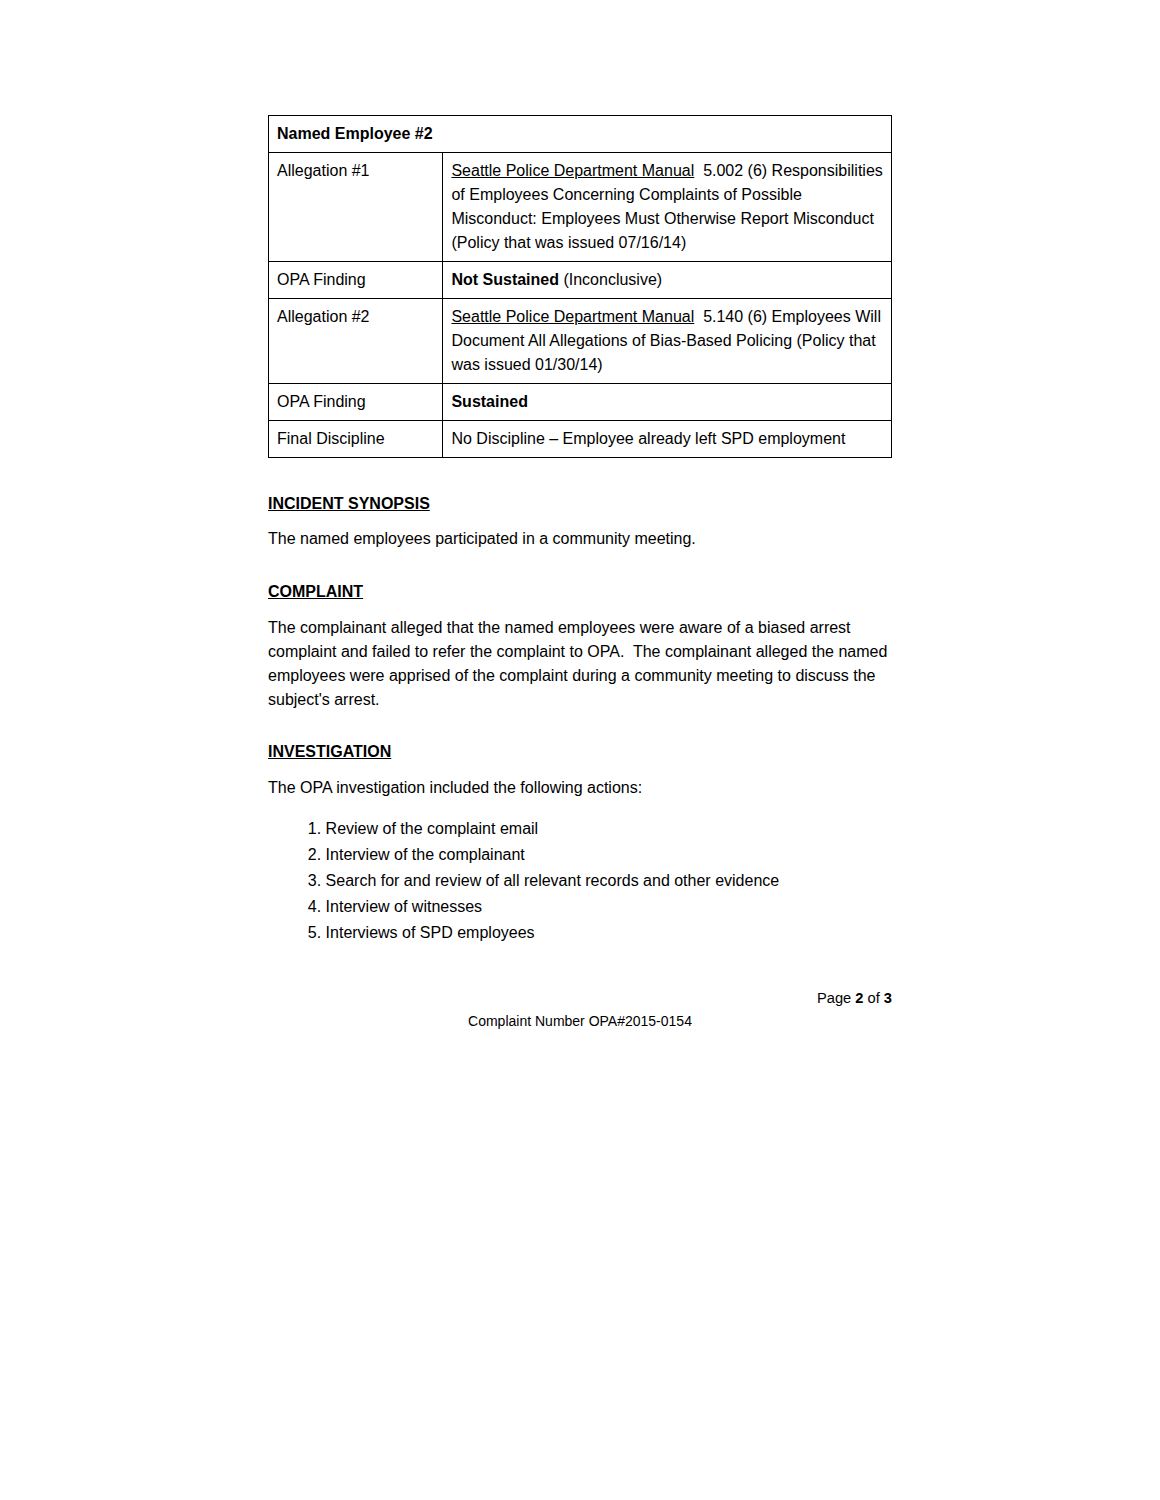| Named Employee #2 |
| Allegation #1 | Seattle Police Department Manual 5.002 (6) Responsibilities of Employees Concerning Complaints of Possible Misconduct: Employees Must Otherwise Report Misconduct (Policy that was issued 07/16/14) |
| OPA Finding | Not Sustained (Inconclusive) |
| Allegation #2 | Seattle Police Department Manual 5.140 (6) Employees Will Document All Allegations of Bias-Based Policing (Policy that was issued 01/30/14) |
| OPA Finding | Sustained |
| Final Discipline | No Discipline – Employee already left SPD employment |
INCIDENT SYNOPSIS
The named employees participated in a community meeting.
COMPLAINT
The complainant alleged that the named employees were aware of a biased arrest complaint and failed to refer the complaint to OPA. The complainant alleged the named employees were apprised of the complaint during a community meeting to discuss the subject's arrest.
INVESTIGATION
The OPA investigation included the following actions:
Review of the complaint email
Interview of the complainant
Search for and review of all relevant records and other evidence
Interview of witnesses
Interviews of SPD employees
Page 2 of 3
Complaint Number OPA#2015-0154